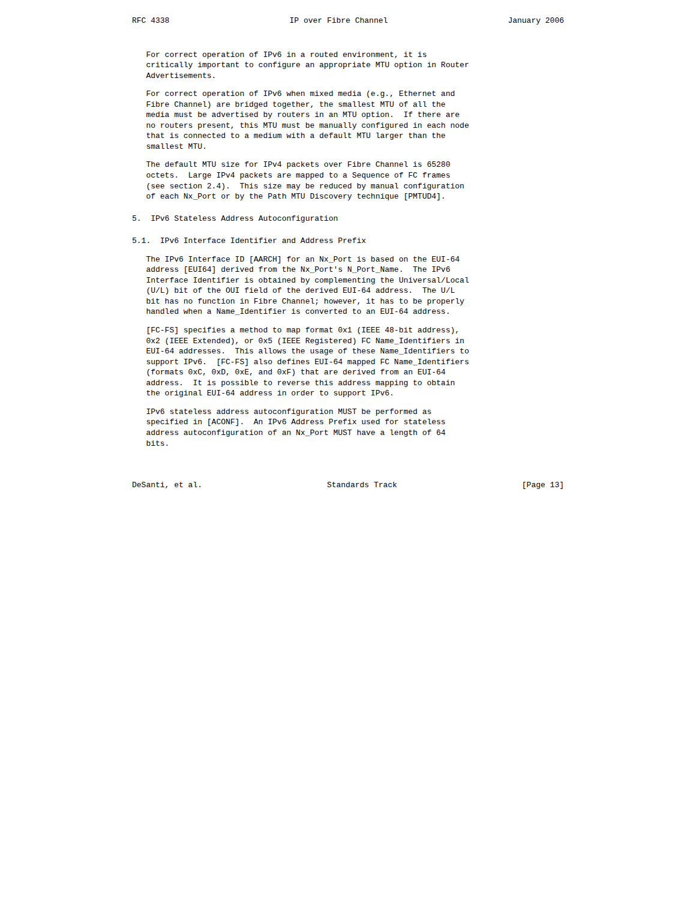RFC 4338 IP over Fibre Channel January 2006
For correct operation of IPv6 in a routed environment, it is critically important to configure an appropriate MTU option in Router Advertisements.
For correct operation of IPv6 when mixed media (e.g., Ethernet and Fibre Channel) are bridged together, the smallest MTU of all the media must be advertised by routers in an MTU option. If there are no routers present, this MTU must be manually configured in each node that is connected to a medium with a default MTU larger than the smallest MTU.
The default MTU size for IPv4 packets over Fibre Channel is 65280 octets. Large IPv4 packets are mapped to a Sequence of FC frames (see section 2.4). This size may be reduced by manual configuration of each Nx_Port or by the Path MTU Discovery technique [PMTUD4].
5. IPv6 Stateless Address Autoconfiguration
5.1. IPv6 Interface Identifier and Address Prefix
The IPv6 Interface ID [AARCH] for an Nx_Port is based on the EUI-64 address [EUI64] derived from the Nx_Port's N_Port_Name. The IPv6 Interface Identifier is obtained by complementing the Universal/Local (U/L) bit of the OUI field of the derived EUI-64 address. The U/L bit has no function in Fibre Channel; however, it has to be properly handled when a Name_Identifier is converted to an EUI-64 address.
[FC-FS] specifies a method to map format 0x1 (IEEE 48-bit address), 0x2 (IEEE Extended), or 0x5 (IEEE Registered) FC Name_Identifiers in EUI-64 addresses. This allows the usage of these Name_Identifiers to support IPv6. [FC-FS] also defines EUI-64 mapped FC Name_Identifiers (formats 0xC, 0xD, 0xE, and 0xF) that are derived from an EUI-64 address. It is possible to reverse this address mapping to obtain the original EUI-64 address in order to support IPv6.
IPv6 stateless address autoconfiguration MUST be performed as specified in [ACONF]. An IPv6 Address Prefix used for stateless address autoconfiguration of an Nx_Port MUST have a length of 64 bits.
DeSanti, et al. Standards Track [Page 13]